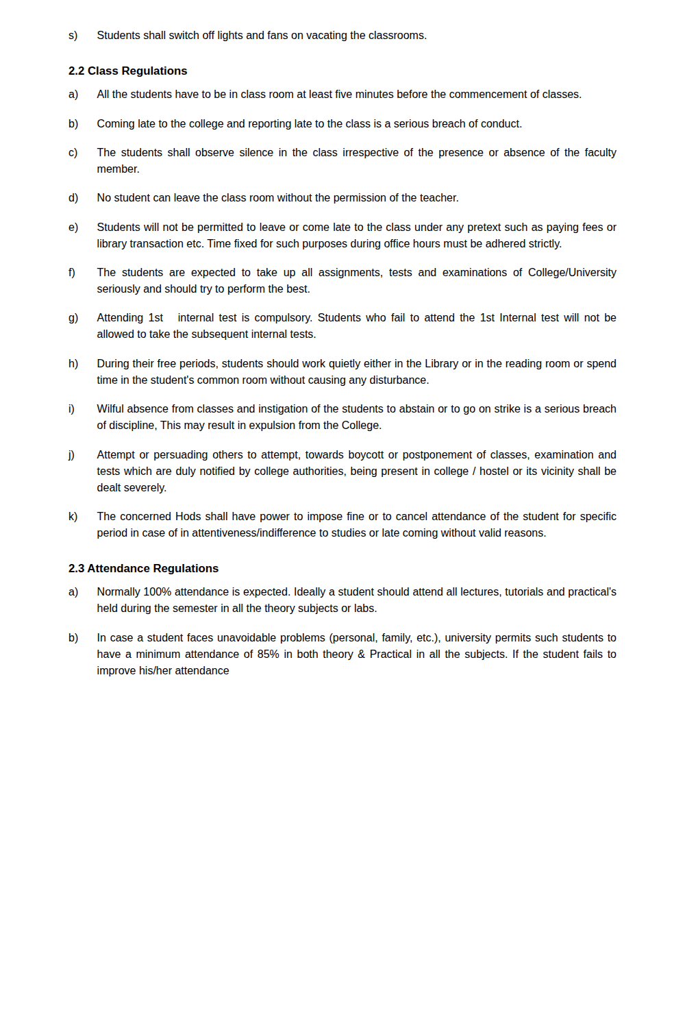s) Students shall switch off lights and fans on vacating the classrooms.
2.2 Class Regulations
a) All the students have to be in class room at least five minutes before the commencement of classes.
b) Coming late to the college and reporting late to the class is a serious breach of conduct.
c) The students shall observe silence in the class irrespective of the presence or absence of the faculty member.
d) No student can leave the class room without the permission of the teacher.
e) Students will not be permitted to leave or come late to the class under any pretext such as paying fees or library transaction etc. Time fixed for such purposes during office hours must be adhered strictly.
f) The students are expected to take up all assignments, tests and examinations of College/University seriously and should try to perform the best.
g) Attending 1st internal test is compulsory. Students who fail to attend the 1st Internal test will not be allowed to take the subsequent internal tests.
h) During their free periods, students should work quietly either in the Library or in the reading room or spend time in the student's common room without causing any disturbance.
i) Wilful absence from classes and instigation of the students to abstain or to go on strike is a serious breach of discipline, This may result in expulsion from the College.
j) Attempt or persuading others to attempt, towards boycott or postponement of classes, examination and tests which are duly notified by college authorities, being present in college / hostel or its vicinity shall be dealt severely.
k) The concerned Hods shall have power to impose fine or to cancel attendance of the student for specific period in case of in attentiveness/indifference to studies or late coming without valid reasons.
2.3 Attendance Regulations
a) Normally 100% attendance is expected. Ideally a student should attend all lectures, tutorials and practical's held during the semester in all the theory subjects or labs.
b) In case a student faces unavoidable problems (personal, family, etc.), university permits such students to have a minimum attendance of 85% in both theory & Practical in all the subjects. If the student fails to improve his/her attendance